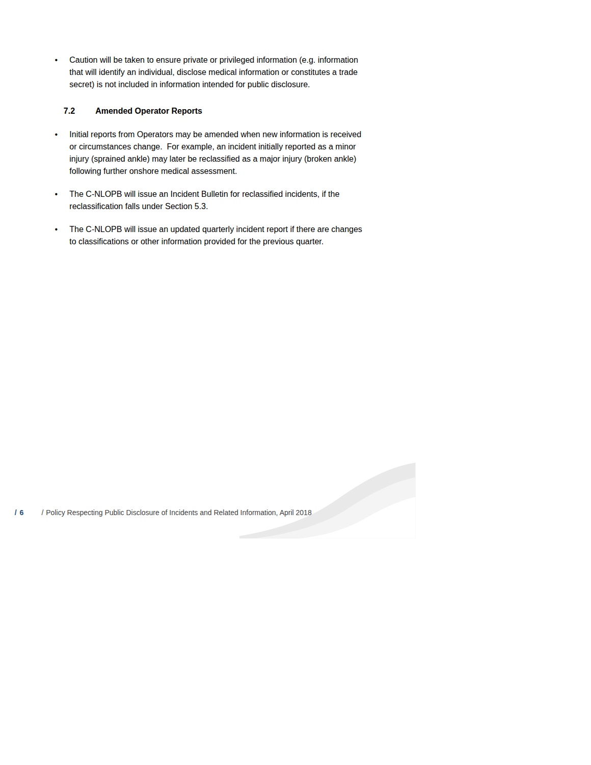Caution will be taken to ensure private or privileged information (e.g. information that will identify an individual, disclose medical information or constitutes a trade secret) is not included in information intended for public disclosure.
7.2 Amended Operator Reports
Initial reports from Operators may be amended when new information is received or circumstances change. For example, an incident initially reported as a minor injury (sprained ankle) may later be reclassified as a major injury (broken ankle) following further onshore medical assessment.
The C-NLOPB will issue an Incident Bulletin for reclassified incidents, if the reclassification falls under Section 5.3.
The C-NLOPB will issue an updated quarterly incident report if there are changes to classifications or other information provided for the previous quarter.
/6
/Policy Respecting Public Disclosure of Incidents and Related Information, April 2018